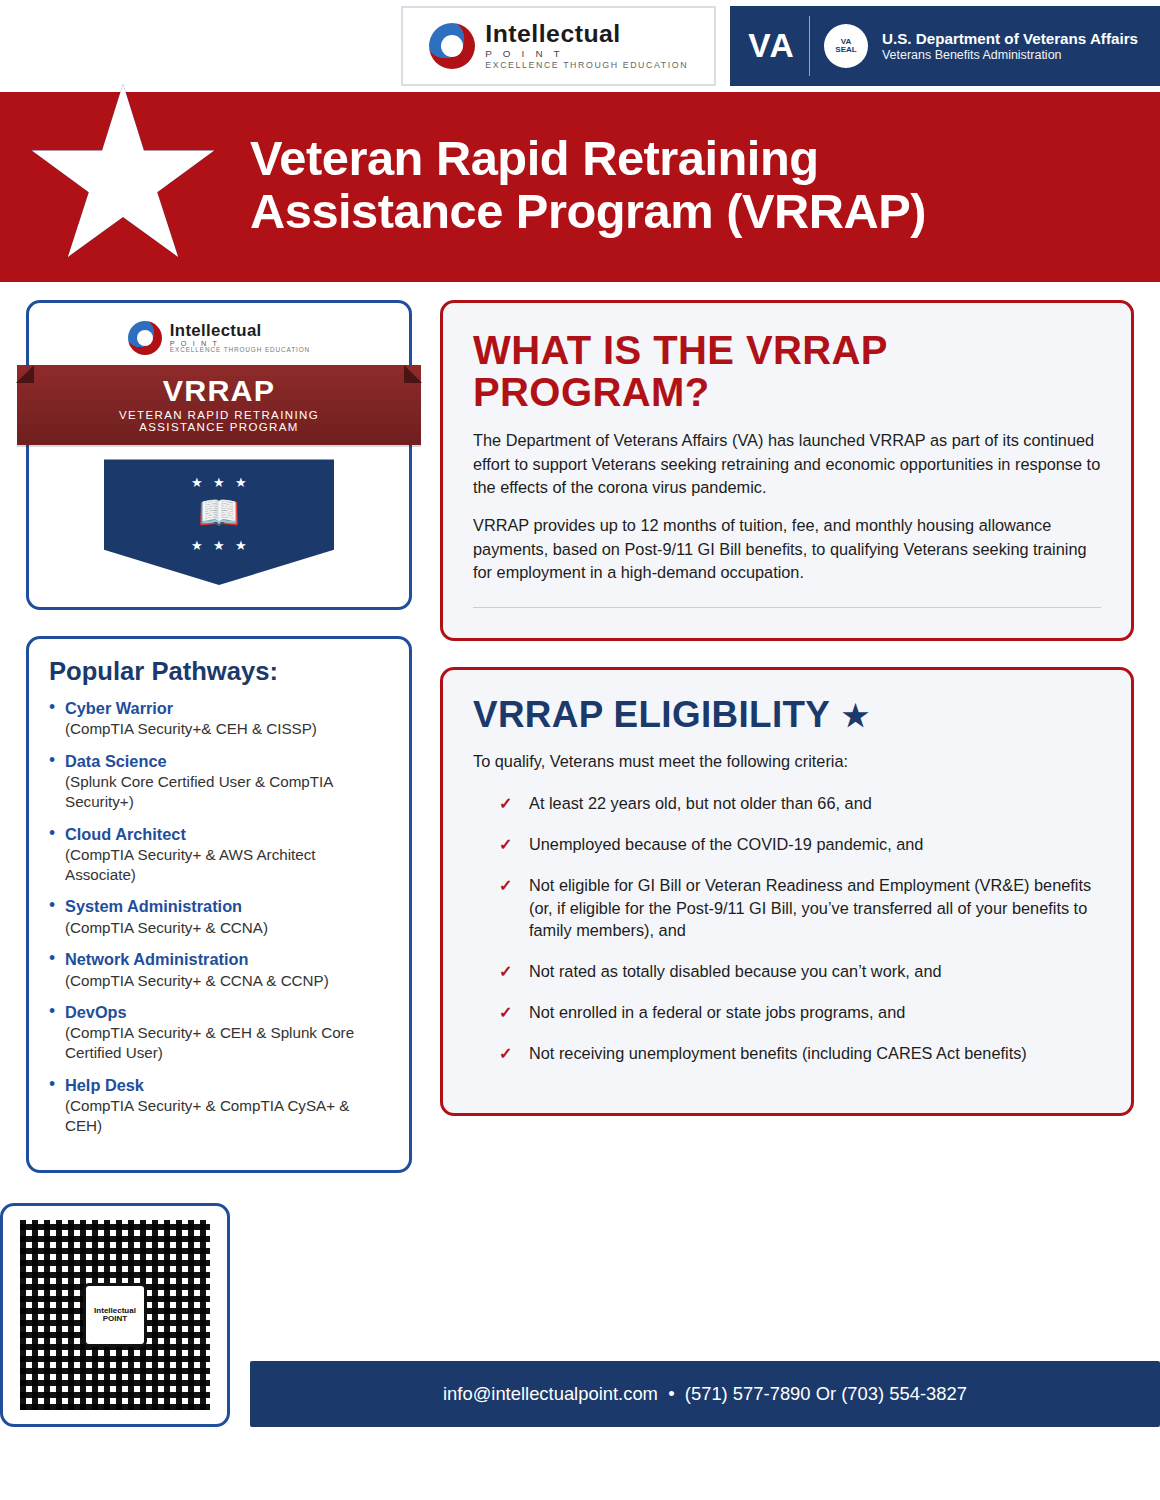Intellectual
P O I N T
Excellence Through Education
VA
VA
SEAL
U.S. Department of Veterans Affairs
Veterans Benefits Administration
Veteran Rapid Retraining
Assistance Program (VRRAP)
Intellectual P O I N T Excellence Through Education
VRRAP
Veteran Rapid Retraining
Assistance Program
★★★
📖
★★★
Popular Pathways:
Cyber Warrior (CompTIA Security+& CEH & CISSP)
Data Science (Splunk Core Certified User & CompTIA Security+)
Cloud Architect (CompTIA Security+ & AWS Architect Associate)
System Administration (CompTIA Security+ & CCNA)
Network Administration (CompTIA Security+ & CCNA & CCNP)
DevOps (CompTIA Security+ & CEH & Splunk Core Certified User)
Help Desk (CompTIA Security+ & CompTIA CySA+ & CEH)
WHAT IS THE VRRAP PROGRAM?
The Department of Veterans Affairs (VA) has launched VRRAP as part of its continued effort to support Veterans seeking retraining and economic opportunities in response to the effects of the corona virus pandemic.
VRRAP provides up to 12 months of tuition, fee, and monthly housing allowance payments, based on Post-9/11 GI Bill benefits, to qualifying Veterans seeking training for employment in a high-demand occupation.
VRRAP ELIGIBILITY ★
To qualify, Veterans must meet the following criteria:
At least 22 years old, but not older than 66, and
Unemployed because of the COVID-19 pandemic, and
Not eligible for GI Bill or Veteran Readiness and Employment (VR&E) benefits (or, if eligible for the Post-9/11 GI Bill, you’ve transferred all of your benefits to family members), and
Not rated as totally disabled because you can’t work, and
Not enrolled in a federal or state jobs programs, and
Not receiving unemployment benefits (including CARES Act benefits)
Intellectual
POINT
info@intellectualpoint.com • (571) 577-7890 Or (703) 554-3827